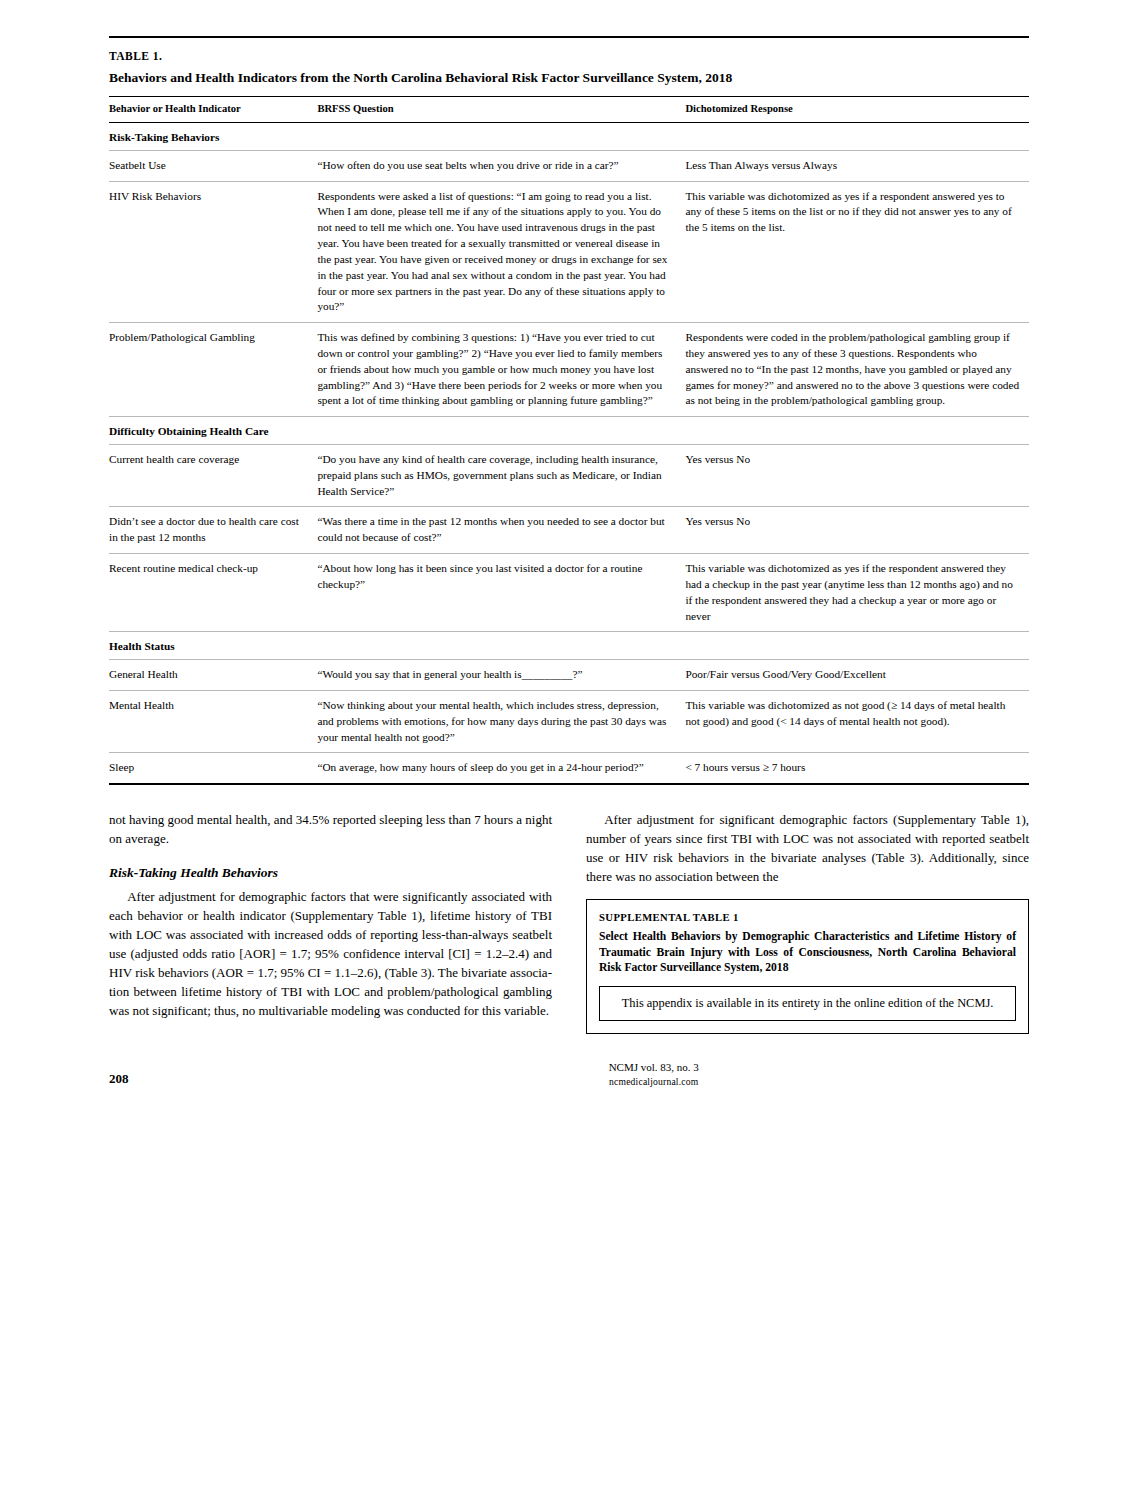Table 1.
Behaviors and Health Indicators from the North Carolina Behavioral Risk Factor Surveillance System, 2018
| Behavior or Health Indicator | BRFSS Question | Dichotomized Response |
| --- | --- | --- |
| Risk-Taking Behaviors |
| Seatbelt Use | “How often do you use seat belts when you drive or ride in a car?” | Less Than Always versus Always |
| HIV Risk Behaviors | Respondents were asked a list of questions: “I am going to read you a list. When I am done, please tell me if any of the situations apply to you. You do not need to tell me which one. You have used intravenous drugs in the past year. You have been treated for a sexually transmitted or venereal disease in the past year. You have given or received money or drugs in exchange for sex in the past year. You had anal sex without a condom in the past year. You had four or more sex partners in the past year. Do any of these situations apply to you?” | This variable was dichotomized as yes if a respondent answered yes to any of these 5 items on the list or no if they did not answer yes to any of the 5 items on the list. |
| Problem/Pathological Gambling | This was defined by combining 3 questions: 1) “Have you ever tried to cut down or control your gambling?” 2) “Have you ever lied to family members or friends about how much you gamble or how much money you have lost gambling?” And 3) “Have there been periods for 2 weeks or more when you spent a lot of time thinking about gambling or planning future gambling?” | Respondents were coded in the problem/pathological gambling group if they answered yes to any of these 3 questions. Respondents who answered no to “In the past 12 months, have you gambled or played any games for money?” and answered no to the above 3 questions were coded as not being in the problem/pathological gambling group. |
| Difficulty Obtaining Health Care |
| Current health care coverage | “Do you have any kind of health care coverage, including health insurance, prepaid plans such as HMOs, government plans such as Medicare, or Indian Health Service?” | Yes versus No |
| Didn’t see a doctor due to health care cost in the past 12 months | “Was there a time in the past 12 months when you needed to see a doctor but could not because of cost?” | Yes versus No |
| Recent routine medical check-up | “About how long has it been since you last visited a doctor for a routine checkup?” | This variable was dichotomized as yes if the respondent answered they had a checkup in the past year (anytime less than 12 months ago) and no if the respondent answered they had a checkup a year or more ago or never |
| Health Status |
| General Health | “Would you say that in general your health is_________?” | Poor/Fair versus Good/Very Good/Excellent |
| Mental Health | “Now thinking about your mental health, which includes stress, depression, and problems with emotions, for how many days during the past 30 days was your mental health not good?” | This variable was dichotomized as not good (≥ 14 days of metal health not good) and good (< 14 days of mental health not good). |
| Sleep | “On average, how many hours of sleep do you get in a 24-hour period?” | < 7 hours versus ≥ 7 hours |
not having good mental health, and 34.5% reported sleeping less than 7 hours a night on average.
Risk-Taking Health Behaviors
After adjustment for demographic factors that were significantly associated with each behavior or health indicator (Supplementary Table 1), lifetime history of TBI with LOC was associated with increased odds of reporting less-than-always seatbelt use (adjusted odds ratio [AOR] = 1.7; 95% confidence interval [CI] = 1.2–2.4) and HIV risk behaviors (AOR = 1.7; 95% CI = 1.1–2.6), (Table 3). The bivariate association between lifetime history of TBI with LOC and problem/pathological gambling was not significant; thus, no multivariable modeling was conducted for this variable.
After adjustment for significant demographic factors (Supplementary Table 1), number of years since first TBI with LOC was not associated with reported seatbelt use or HIV risk behaviors in the bivariate analyses (Table 3). Additionally, since there was no association between the
Supplemental Table 1
Select Health Behaviors by Demographic Characteristics and Lifetime History of Traumatic Brain Injury with Loss of Consciousness, North Carolina Behavioral Risk Factor Surveillance System, 2018
This appendix is available in its entirety in the online edition of the NCMJ.
208
NCMJ vol. 83, no. 3
ncmedicaljournal.com